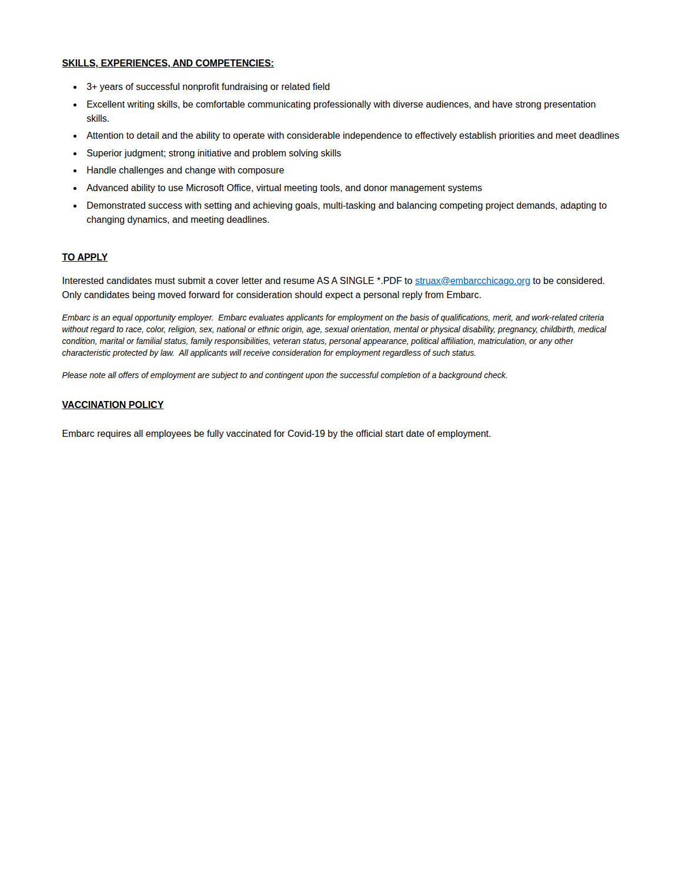SKILLS, EXPERIENCES, AND COMPETENCIES:
3+ years of successful nonprofit fundraising or related field
Excellent writing skills, be comfortable communicating professionally with diverse audiences, and have strong presentation skills.
Attention to detail and the ability to operate with considerable independence to effectively establish priorities and meet deadlines
Superior judgment; strong initiative and problem solving skills
Handle challenges and change with composure
Advanced ability to use Microsoft Office, virtual meeting tools, and donor management systems
Demonstrated success with setting and achieving goals, multi-tasking and balancing competing project demands, adapting to changing dynamics, and meeting deadlines.
TO APPLY
Interested candidates must submit a cover letter and resume AS A SINGLE *.PDF to struax@embarcchicago.org to be considered. Only candidates being moved forward for consideration should expect a personal reply from Embarc.
Embarc is an equal opportunity employer. Embarc evaluates applicants for employment on the basis of qualifications, merit, and work-related criteria without regard to race, color, religion, sex, national or ethnic origin, age, sexual orientation, mental or physical disability, pregnancy, childbirth, medical condition, marital or familial status, family responsibilities, veteran status, personal appearance, political affiliation, matriculation, or any other characteristic protected by law. All applicants will receive consideration for employment regardless of such status.
Please note all offers of employment are subject to and contingent upon the successful completion of a background check.
VACCINATION POLICY
Embarc requires all employees be fully vaccinated for Covid-19 by the official start date of employment.